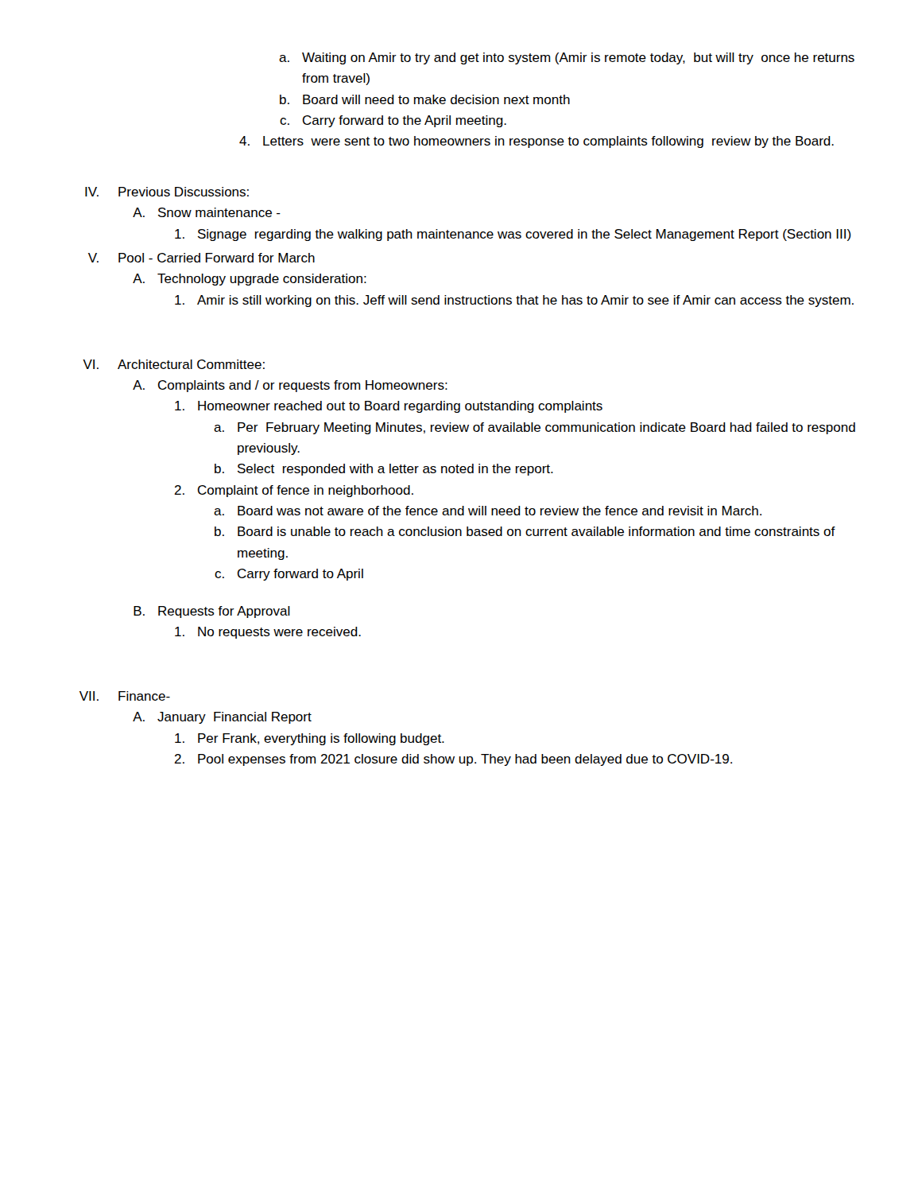Waiting on Amir to try and get into system (Amir is remote today, but will try once he returns from travel)
Board will need to make decision next month
Carry forward to the April meeting.
Letters were sent to two homeowners in response to complaints following review by the Board.
Previous Discussions:
Snow maintenance -
Signage regarding the walking path maintenance was covered in the Select Management Report (Section III)
Pool - Carried Forward for March
Technology upgrade consideration:
Amir is still working on this. Jeff will send instructions that he has to Amir to see if Amir can access the system.
Architectural Committee:
Complaints and / or requests from Homeowners:
Homeowner reached out to Board regarding outstanding complaints
Per February Meeting Minutes, review of available communication indicate Board had failed to respond previously.
Select responded with a letter as noted in the report.
Complaint of fence in neighborhood.
Board was not aware of the fence and will need to review the fence and revisit in March.
Board is unable to reach a conclusion based on current available information and time constraints of meeting.
Carry forward to April
Requests for Approval
No requests were received.
Finance-
January Financial Report
Per Frank, everything is following budget.
Pool expenses from 2021 closure did show up. They had been delayed due to COVID-19.